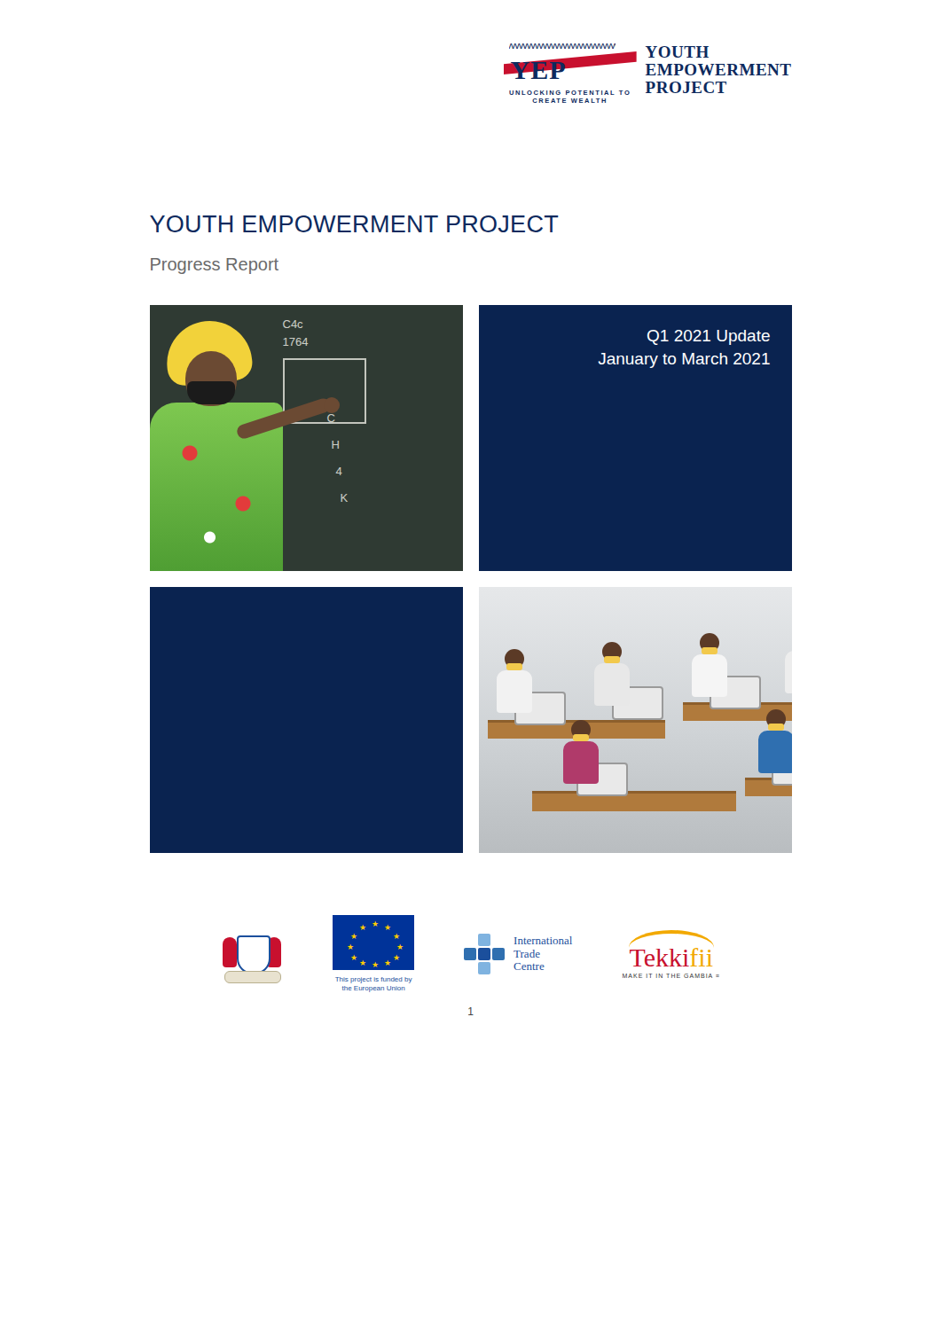ᴧᴧᴧᴧᴧᴧᴧᴧᴧᴧᴧᴧᴧᴧᴧᴧᴧᴧᴧᴧᴧᴧᴧᴧᴧᴧᴧᴧᴧᴧ
YEP
UNLOCKING POTENTIAL TO CREATE WEALTH
YOUTH
EMPOWERMENT
PROJECT
YOUTH EMPOWERMENT PROJECT
Progress Report
C4c
1764
C
H
4
K
Q1 2021 Update
January to March 2021
★ ★ ★ ★ ★ ★ ★ ★ ★ ★ ★ ★
This project is funded by
the European Union
International
Trade
Centre
Tekkifii
MAKE IT IN THE GAMBIA ≡
1